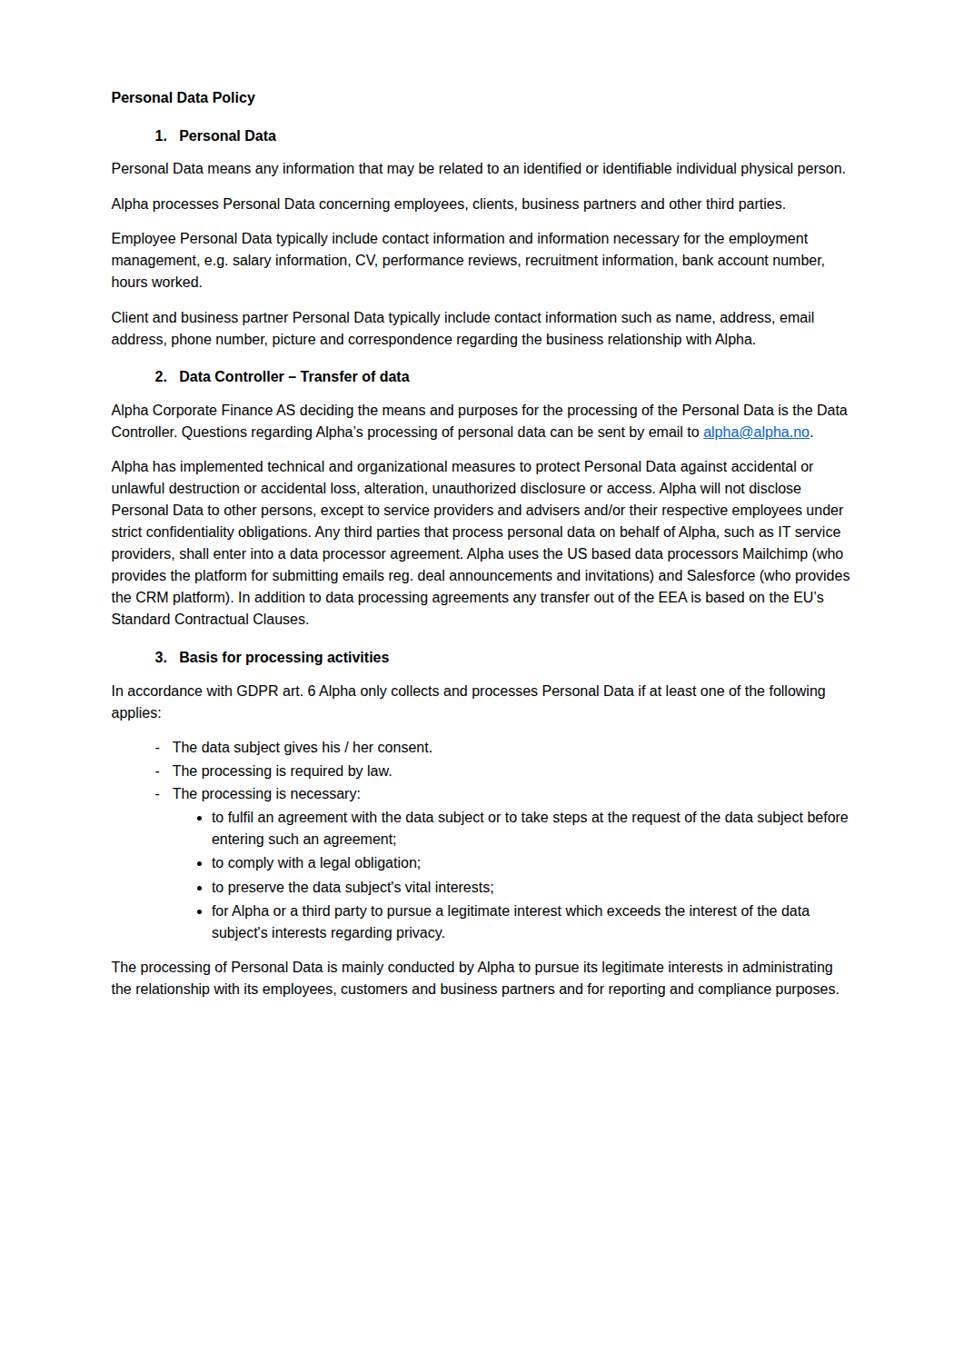Personal Data Policy
1. Personal Data
Personal Data means any information that may be related to an identified or identifiable individual physical person.
Alpha processes Personal Data concerning employees, clients, business partners and other third parties.
Employee Personal Data typically include contact information and information necessary for the employment management, e.g. salary information, CV, performance reviews, recruitment information, bank account number, hours worked.
Client and business partner Personal Data typically include contact information such as name, address, email address, phone number, picture and correspondence regarding the business relationship with Alpha.
2. Data Controller – Transfer of data
Alpha Corporate Finance AS deciding the means and purposes for the processing of the Personal Data is the Data Controller. Questions regarding Alpha’s processing of personal data can be sent by email to alpha@alpha.no.
Alpha has implemented technical and organizational measures to protect Personal Data against accidental or unlawful destruction or accidental loss, alteration, unauthorized disclosure or access. Alpha will not disclose Personal Data to other persons, except to service providers and advisers and/or their respective employees under strict confidentiality obligations. Any third parties that process personal data on behalf of Alpha, such as IT service providers, shall enter into a data processor agreement. Alpha uses the US based data processors Mailchimp (who provides the platform for submitting emails reg. deal announcements and invitations) and Salesforce (who provides the CRM platform). In addition to data processing agreements any transfer out of the EEA is based on the EU’s Standard Contractual Clauses.
3. Basis for processing activities
In accordance with GDPR art. 6 Alpha only collects and processes Personal Data if at least one of the following applies:
The data subject gives his / her consent.
The processing is required by law.
The processing is necessary:
to fulfil an agreement with the data subject or to take steps at the request of the data subject before entering such an agreement;
to comply with a legal obligation;
to preserve the data subject's vital interests;
for Alpha or a third party to pursue a legitimate interest which exceeds the interest of the data subject's interests regarding privacy.
The processing of Personal Data is mainly conducted by Alpha to pursue its legitimate interests in administrating the relationship with its employees, customers and business partners and for reporting and compliance purposes.